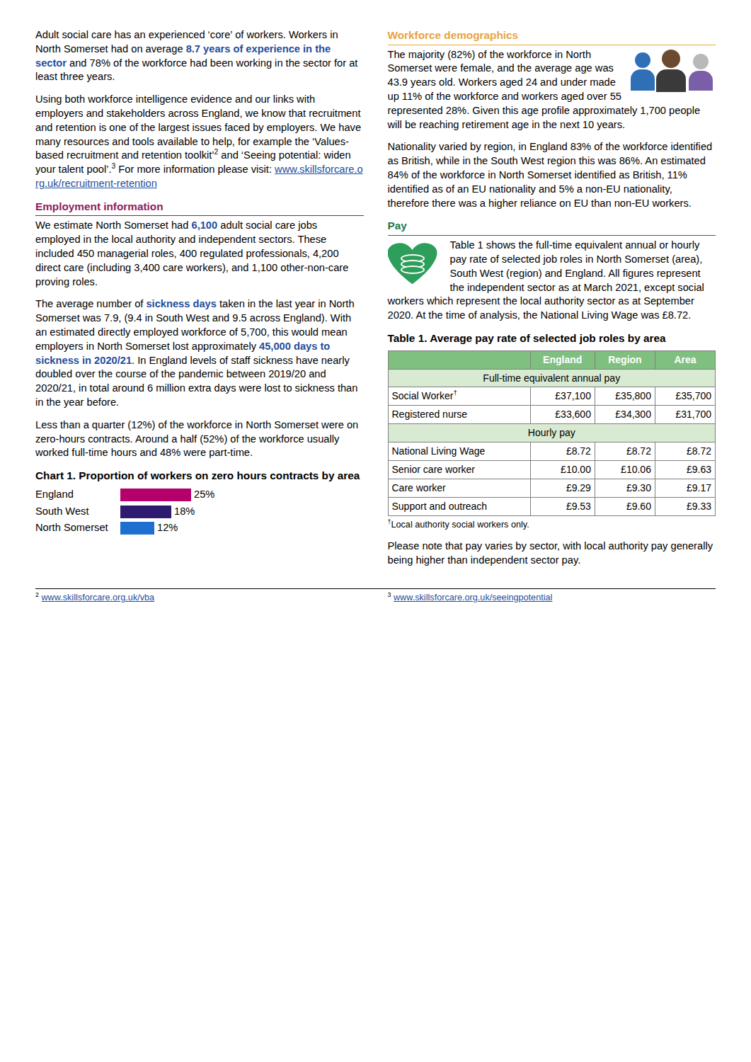Adult social care has an experienced ‘core’ of workers. Workers in North Somerset had on average 8.7 years of experience in the sector and 78% of the workforce had been working in the sector for at least three years.
Using both workforce intelligence evidence and our links with employers and stakeholders across England, we know that recruitment and retention is one of the largest issues faced by employers. We have many resources and tools available to help, for example the ‘Values-based recruitment and retention toolkit’2 and ‘Seeing potential: widen your talent pool’.3 For more information please visit: www.skillsforcare.org.uk/recruitment-retention
Employment information
We estimate North Somerset had 6,100 adult social care jobs employed in the local authority and independent sectors. These included 450 managerial roles, 400 regulated professionals, 4,200 direct care (including 3,400 care workers), and 1,100 other-non-care proving roles.
The average number of sickness days taken in the last year in North Somerset was 7.9, (9.4 in South West and 9.5 across England). With an estimated directly employed workforce of 5,700, this would mean employers in North Somerset lost approximately 45,000 days to sickness in 2020/21. In England levels of staff sickness have nearly doubled over the course of the pandemic between 2019/20 and 2020/21, in total around 6 million extra days were lost to sickness than in the year before.
Less than a quarter (12%) of the workforce in North Somerset were on zero-hours contracts. Around a half (52%) of the workforce usually worked full-time hours and 48% were part-time.
Chart 1. Proportion of workers on zero hours contracts by area
England
25%
South West
18%
North Somerset
12%
Workforce demographics
The majority (82%) of the workforce in North Somerset were female, and the average age was 43.9 years old. Workers aged 24 and under made up 11% of the workforce and workers aged over 55 represented 28%. Given this age profile approximately 1,700 people will be reaching retirement age in the next 10 years.
Nationality varied by region, in England 83% of the workforce identified as British, while in the South West region this was 86%. An estimated 84% of the workforce in North Somerset identified as British, 11% identified as of an EU nationality and 5% a non-EU nationality, therefore there was a higher reliance on EU than non-EU workers.
Pay
Table 1 shows the full-time equivalent annual or hourly pay rate of selected job roles in North Somerset (area), South West (region) and England. All figures represent the independent sector as at March 2021, except social workers which represent the local authority sector as at September 2020. At the time of analysis, the National Living Wage was £8.72.
Table 1. Average pay rate of selected job roles by area
| | England | Region | Area |
| --- | --- | --- | --- |
| Full-time equivalent annual pay |
| Social Worker † | £37,100 | £35,800 | £35,700 |
| Registered nurse | £33,600 | £34,300 | £31,700 |
| Hourly pay |
| National Living Wage | £8.72 | £8.72 | £8.72 |
| Senior care worker | £10.00 | £10.06 | £9.63 |
| Care worker | £9.29 | £9.30 | £9.17 |
| Support and outreach | £9.53 | £9.60 | £9.33 |
†Local authority social workers only.
Please note that pay varies by sector, with local authority pay generally being higher than independent sector pay.
2 www.skillsforcare.org.uk/vba
3 www.skillsforcare.org.uk/seeingpotential